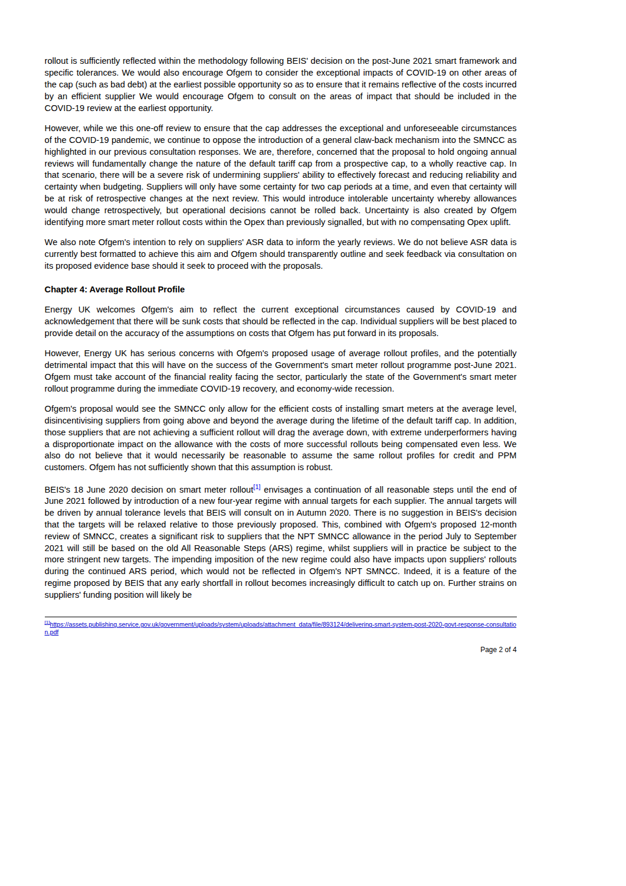rollout is sufficiently reflected within the methodology following BEIS' decision on the post-June 2021 smart framework and specific tolerances. We would also encourage Ofgem to consider the exceptional impacts of COVID-19 on other areas of the cap (such as bad debt) at the earliest possible opportunity so as to ensure that it remains reflective of the costs incurred by an efficient supplier We would encourage Ofgem to consult on the areas of impact that should be included in the COVID-19 review at the earliest opportunity.
However, while we this one-off review to ensure that the cap addresses the exceptional and unforeseeable circumstances of the COVID-19 pandemic, we continue to oppose the introduction of a general claw-back mechanism into the SMNCC as highlighted in our previous consultation responses. We are, therefore, concerned that the proposal to hold ongoing annual reviews will fundamentally change the nature of the default tariff cap from a prospective cap, to a wholly reactive cap. In that scenario, there will be a severe risk of undermining suppliers' ability to effectively forecast and reducing reliability and certainty when budgeting. Suppliers will only have some certainty for two cap periods at a time, and even that certainty will be at risk of retrospective changes at the next review. This would introduce intolerable uncertainty whereby allowances would change retrospectively, but operational decisions cannot be rolled back. Uncertainty is also created by Ofgem identifying more smart meter rollout costs within the Opex than previously signalled, but with no compensating Opex uplift.
We also note Ofgem's intention to rely on suppliers' ASR data to inform the yearly reviews. We do not believe ASR data is currently best formatted to achieve this aim and Ofgem should transparently outline and seek feedback via consultation on its proposed evidence base should it seek to proceed with the proposals.
Chapter 4: Average Rollout Profile
Energy UK welcomes Ofgem's aim to reflect the current exceptional circumstances caused by COVID-19 and acknowledgement that there will be sunk costs that should be reflected in the cap. Individual suppliers will be best placed to provide detail on the accuracy of the assumptions on costs that Ofgem has put forward in its proposals.
However, Energy UK has serious concerns with Ofgem's proposed usage of average rollout profiles, and the potentially detrimental impact that this will have on the success of the Government's smart meter rollout programme post-June 2021. Ofgem must take account of the financial reality facing the sector, particularly the state of the Government's smart meter rollout programme during the immediate COVID-19 recovery, and economy-wide recession.
Ofgem's proposal would see the SMNCC only allow for the efficient costs of installing smart meters at the average level, disincentivising suppliers from going above and beyond the average during the lifetime of the default tariff cap. In addition, those suppliers that are not achieving a sufficient rollout will drag the average down, with extreme underperformers having a disproportionate impact on the allowance with the costs of more successful rollouts being compensated even less. We also do not believe that it would necessarily be reasonable to assume the same rollout profiles for credit and PPM customers. Ofgem has not sufficiently shown that this assumption is robust.
BEIS's 18 June 2020 decision on smart meter rollout[1] envisages a continuation of all reasonable steps until the end of June 2021 followed by introduction of a new four-year regime with annual targets for each supplier. The annual targets will be driven by annual tolerance levels that BEIS will consult on in Autumn 2020. There is no suggestion in BEIS's decision that the targets will be relaxed relative to those previously proposed. This, combined with Ofgem's proposed 12-month review of SMNCC, creates a significant risk to suppliers that the NPT SMNCC allowance in the period July to September 2021 will still be based on the old All Reasonable Steps (ARS) regime, whilst suppliers will in practice be subject to the more stringent new targets. The impending imposition of the new regime could also have impacts upon suppliers' rollouts during the continued ARS period, which would not be reflected in Ofgem's NPT SMNCC. Indeed, it is a feature of the regime proposed by BEIS that any early shortfall in rollout becomes increasingly difficult to catch up on. Further strains on suppliers' funding position will likely be
[1] https://assets.publishing.service.gov.uk/government/uploads/system/uploads/attachment_data/file/893124/delivering-smart-system-post-2020-govt-response-consultation.pdf
Page 2 of 4